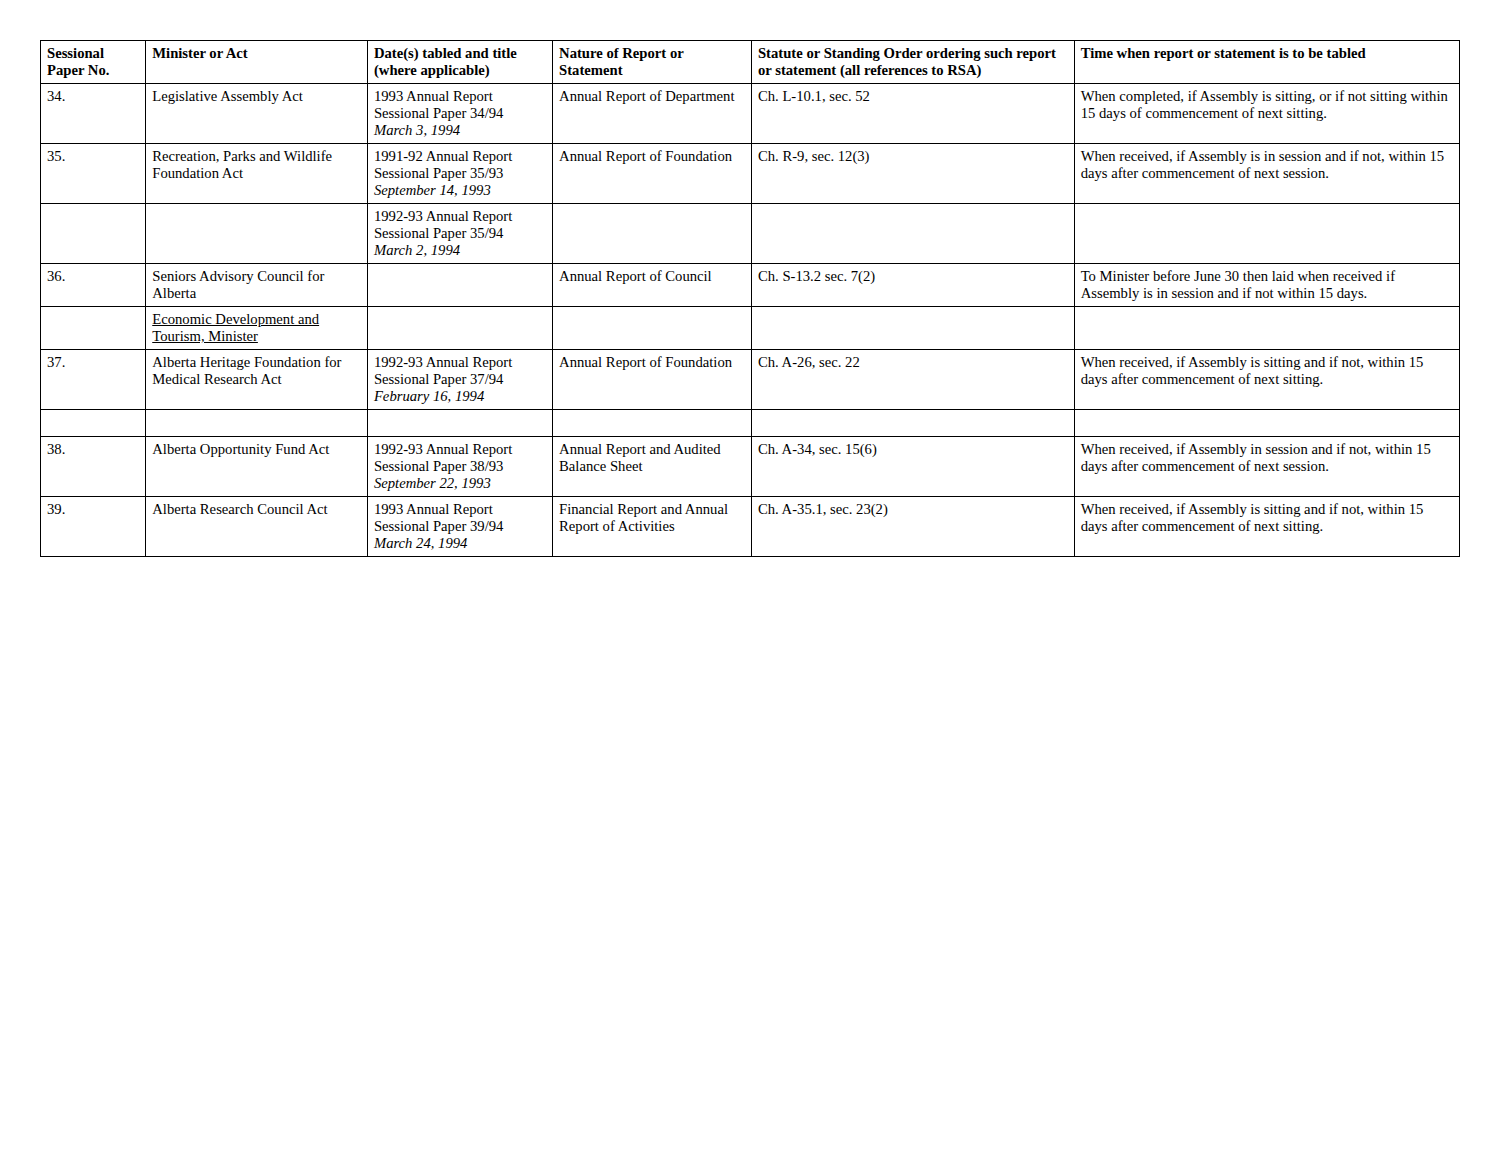| Sessional Paper No. | Minister or Act | Date(s) tabled and title (where applicable) | Nature of Report or Statement | Statute or Standing Order ordering such report or statement (all references to RSA) | Time when report or statement is to be tabled |
| --- | --- | --- | --- | --- | --- |
| 34. | Legislative Assembly Act | 1993 Annual Report Sessional Paper 34/94 March 3, 1994 | Annual Report of Department | Ch. L-10.1, sec. 52 | When completed, if Assembly is sitting, or if not sitting within 15 days of commencement of next sitting. |
| 35. | Recreation, Parks and Wildlife Foundation Act | 1991-92 Annual Report Sessional Paper 35/93 September 14, 1993 | Annual Report of Foundation | Ch. R-9, sec. 12(3) | When received, if Assembly is in session and if not, within 15 days after commencement of next session. |
| | | 1992-93 Annual Report Sessional Paper 35/94 March 2, 1994 | | | |
| 36. | Seniors Advisory Council for Alberta | | Annual Report of Council | Ch. S-13.2 sec. 7(2) | To Minister before June 30 then laid when received if Assembly is in session and if not within 15 days. |
| | Economic Development and Tourism, Minister | | | | |
| 37. | Alberta Heritage Foundation for Medical Research Act | 1992-93 Annual Report Sessional Paper 37/94 February 16, 1994 | Annual Report of Foundation | Ch. A-26, sec. 22 | When received, if Assembly is sitting and if not, within 15 days after commencement of next sitting. |
| 38. | Alberta Opportunity Fund Act | 1992-93 Annual Report Sessional Paper 38/93 September 22, 1993 | Annual Report and Audited Balance Sheet | Ch. A-34, sec. 15(6) | When received, if Assembly in session and if not, within 15 days after commencement of next session. |
| 39. | Alberta Research Council Act | 1993 Annual Report Sessional Paper 39/94 March 24, 1994 | Financial Report and Annual Report of Activities | Ch. A-35.1, sec. 23(2) | When received, if Assembly is sitting and if not, within 15 days after commencement of next sitting. |